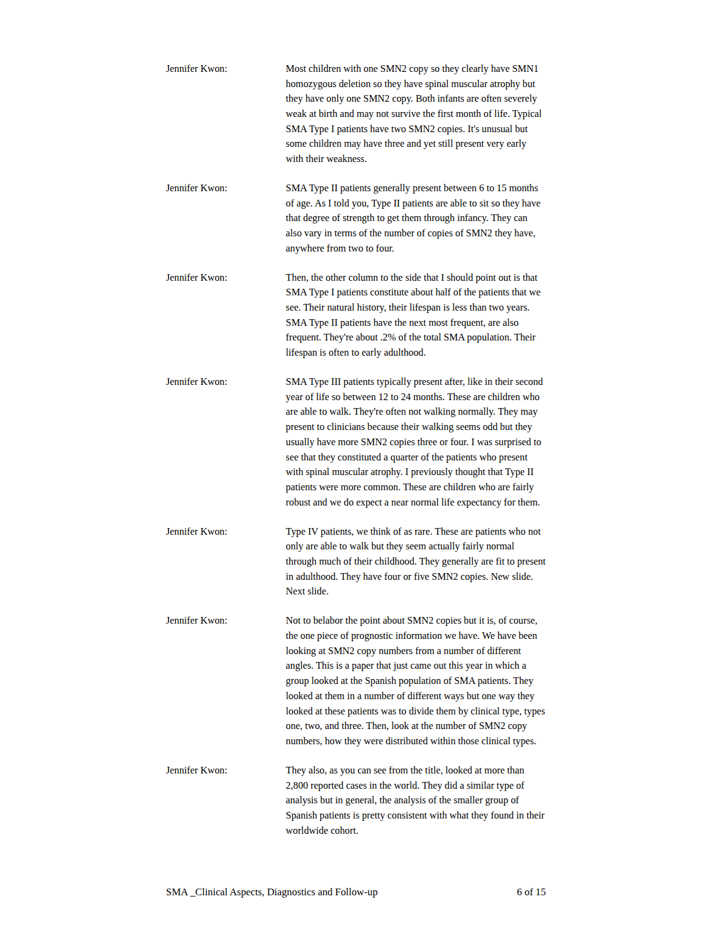Jennifer Kwon:
Most children with one SMN2 copy so they clearly have SMN1 homozygous deletion so they have spinal muscular atrophy but they have only one SMN2 copy. Both infants are often severely weak at birth and may not survive the first month of life. Typical SMA Type I patients have two SMN2 copies. It's unusual but some children may have three and yet still present very early with their weakness.
Jennifer Kwon:
SMA Type II patients generally present between 6 to 15 months of age. As I told you, Type II patients are able to sit so they have that degree of strength to get them through infancy. They can also vary in terms of the number of copies of SMN2 they have, anywhere from two to four.
Jennifer Kwon:
Then, the other column to the side that I should point out is that SMA Type I patients constitute about half of the patients that we see. Their natural history, their lifespan is less than two years. SMA Type II patients have the next most frequent, are also frequent. They're about .2% of the total SMA population. Their lifespan is often to early adulthood.
Jennifer Kwon:
SMA Type III patients typically present after, like in their second year of life so between 12 to 24 months. These are children who are able to walk. They're often not walking normally. They may present to clinicians because their walking seems odd but they usually have more SMN2 copies three or four. I was surprised to see that they constituted a quarter of the patients who present with spinal muscular atrophy. I previously thought that Type II patients were more common. These are children who are fairly robust and we do expect a near normal life expectancy for them.
Jennifer Kwon:
Type IV patients, we think of as rare. These are patients who not only are able to walk but they seem actually fairly normal through much of their childhood. They generally are fit to present in adulthood. They have four or five SMN2 copies. New slide. Next slide.
Jennifer Kwon:
Not to belabor the point about SMN2 copies but it is, of course, the one piece of prognostic information we have. We have been looking at SMN2 copy numbers from a number of different angles. This is a paper that just came out this year in which a group looked at the Spanish population of SMA patients. They looked at them in a number of different ways but one way they looked at these patients was to divide them by clinical type, types one, two, and three. Then, look at the number of SMN2 copy numbers, how they were distributed within those clinical types.
Jennifer Kwon:
They also, as you can see from the title, looked at more than 2,800 reported cases in the world. They did a similar type of analysis but in general, the analysis of the smaller group of Spanish patients is pretty consistent with what they found in their worldwide cohort.
SMA _Clinical Aspects, Diagnostics and Follow-up
6 of 15